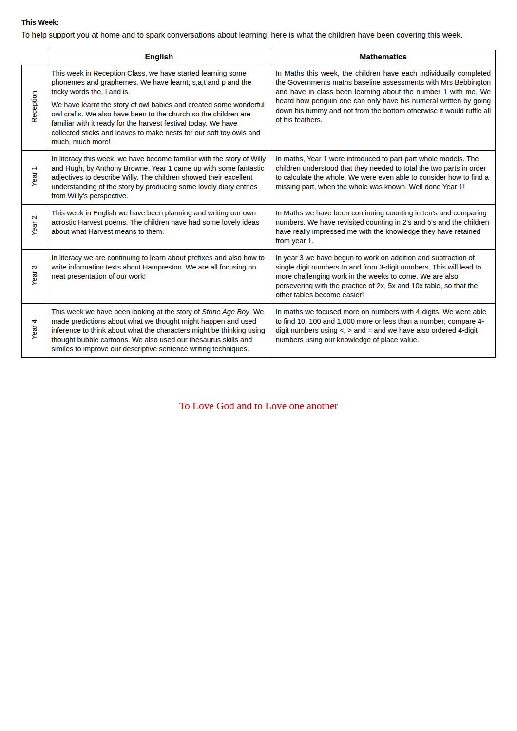This Week:
To help support you at home and to spark conversations about learning, here is what the children have been covering this week.
| | English | Mathematics |
| --- | --- | --- |
| Reception | This week in Reception Class, we have started learning some phonemes and graphemes. We have learnt; s,a,t and p and the tricky words the, I and is. We have learnt the story of owl babies and created some wonderful owl crafts. We also have been to the church so the children are familiar with it ready for the harvest festival today. We have collected sticks and leaves to make nests for our soft toy owls and much, much more! | In Maths this week, the children have each individually completed the Governments maths baseline assessments with Mrs Bebbington and have in class been learning about the number 1 with me. We heard how penguin one can only have his numeral written by going down his tummy and not from the bottom otherwise it would ruffle all of his feathers. |
| Year 1 | In literacy this week, we have become familiar with the story of Willy and Hugh, by Anthony Browne. Year 1 came up with some fantastic adjectives to describe Willy. The children showed their excellent understanding of the story by producing some lovely diary entries from Willy's perspective. | In maths, Year 1 were introduced to part-part whole models. The children understood that they needed to total the two parts in order to calculate the whole. We were even able to consider how to find a missing part, when the whole was known. Well done Year 1! |
| Year 2 | This week in English we have been planning and writing our own acrostic Harvest poems. The children have had some lovely ideas about what Harvest means to them. | In Maths we have been continuing counting in ten's and comparing numbers. We have revisited counting in 2's and 5's and the children have really impressed me with the knowledge they have retained from year 1. |
| Year 3 | In literacy we are continuing to learn about prefixes and also how to write information texts about Hampreston. We are all focusing on neat presentation of our work! | In year 3 we have begun to work on addition and subtraction of single digit numbers to and from 3-digit numbers. This will lead to more challenging work in the weeks to come. We are also persevering with the practice of 2x, 5x and 10x table, so that the other tables become easier! |
| Year 4 | This week we have been looking at the story of Stone Age Boy . We made predictions about what we thought might happen and used inference to think about what the characters might be thinking using thought bubble cartoons. We also used our thesaurus skills and similes to improve our descriptive sentence writing techniques. | In maths we focused more on numbers with 4-digits. We were able to find 10, 100 and 1,000 more or less than a number; compare 4-digit numbers using <, > and = and we have also ordered 4-digit numbers using our knowledge of place value. |
To Love God and to Love one another